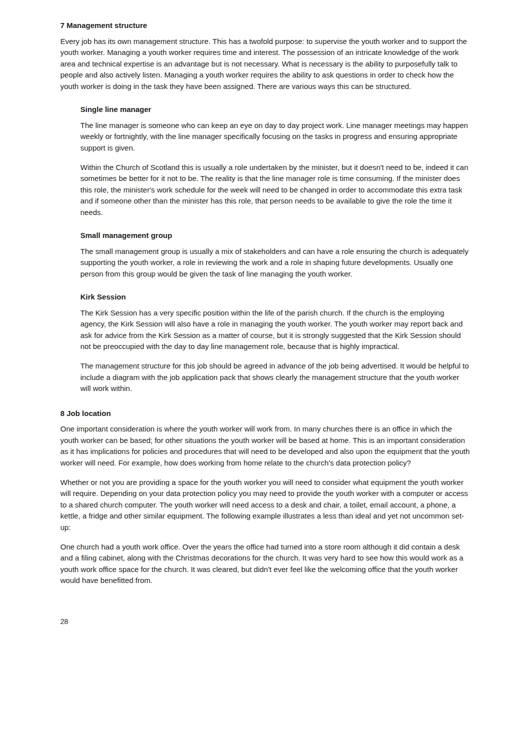7 Management structure
Every job has its own management structure. This has a twofold purpose: to supervise the youth worker and to support the youth worker. Managing a youth worker requires time and interest. The possession of an intricate knowledge of the work area and technical expertise is an advantage but is not necessary. What is necessary is the ability to purposefully talk to people and also actively listen. Managing a youth worker requires the ability to ask questions in order to check how the youth worker is doing in the task they have been assigned. There are various ways this can be structured.
Single line manager
The line manager is someone who can keep an eye on day to day project work. Line manager meetings may happen weekly or fortnightly, with the line manager specifically focusing on the tasks in progress and ensuring appropriate support is given.
Within the Church of Scotland this is usually a role undertaken by the minister, but it doesn't need to be, indeed it can sometimes be better for it not to be. The reality is that the line manager role is time consuming. If the minister does this role, the minister's work schedule for the week will need to be changed in order to accommodate this extra task and if someone other than the minister has this role, that person needs to be available to give the role the time it needs.
Small management group
The small management group is usually a mix of stakeholders and can have a role ensuring the church is adequately supporting the youth worker, a role in reviewing the work and a role in shaping future developments. Usually one person from this group would be given the task of line managing the youth worker.
Kirk Session
The Kirk Session has a very specific position within the life of the parish church. If the church is the employing agency, the Kirk Session will also have a role in managing the youth worker. The youth worker may report back and ask for advice from the Kirk Session as a matter of course, but it is strongly suggested that the Kirk Session should not be preoccupied with the day to day line management role, because that is highly impractical.
The management structure for this job should be agreed in advance of the job being advertised. It would be helpful to include a diagram with the job application pack that shows clearly the management structure that the youth worker will work within.
8 Job location
One important consideration is where the youth worker will work from. In many churches there is an office in which the youth worker can be based; for other situations the youth worker will be based at home. This is an important consideration as it has implications for policies and procedures that will need to be developed and also upon the equipment that the youth worker will need. For example, how does working from home relate to the church's data protection policy?
Whether or not you are providing a space for the youth worker you will need to consider what equipment the youth worker will require. Depending on your data protection policy you may need to provide the youth worker with a computer or access to a shared church computer. The youth worker will need access to a desk and chair, a toilet, email account, a phone, a kettle, a fridge and other similar equipment. The following example illustrates a less than ideal and yet not uncommon set-up:
One church had a youth work office. Over the years the office had turned into a store room although it did contain a desk and a filing cabinet, along with the Christmas decorations for the church. It was very hard to see how this would work as a youth work office space for the church. It was cleared, but didn't ever feel like the welcoming office that the youth worker would have benefitted from.
28